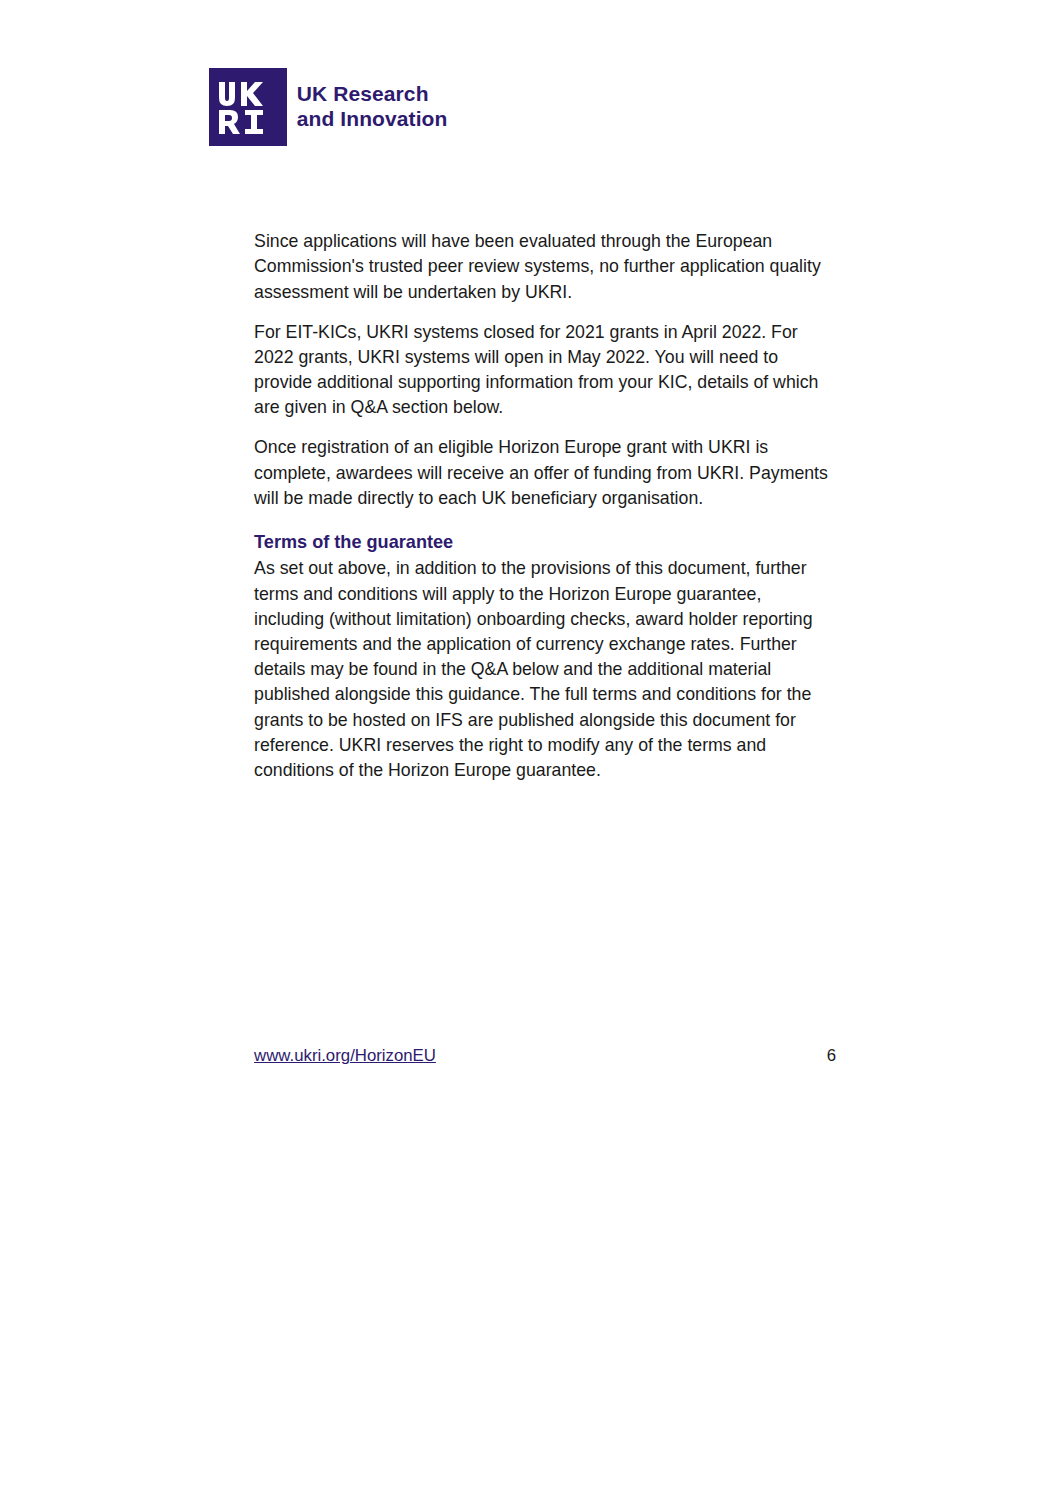UK Research
and Innovation
Since applications will have been evaluated through the European Commission's trusted peer review systems, no further application quality assessment will be undertaken by UKRI.
For EIT-KICs, UKRI systems closed for 2021 grants in April 2022. For 2022 grants, UKRI systems will open in May 2022. You will need to provide additional supporting information from your KIC, details of which are given in Q&A section below.
Once registration of an eligible Horizon Europe grant with UKRI is complete, awardees will receive an offer of funding from UKRI. Payments will be made directly to each UK beneficiary organisation.
Terms of the guarantee
As set out above, in addition to the provisions of this document, further terms and conditions will apply to the Horizon Europe guarantee, including (without limitation) onboarding checks, award holder reporting requirements and the application of currency exchange rates. Further details may be found in the Q&A below and the additional material published alongside this guidance. The full terms and conditions for the grants to be hosted on IFS are published alongside this document for reference. UKRI reserves the right to modify any of the terms and conditions of the Horizon Europe guarantee.
www.ukri.org/HorizonEU 6